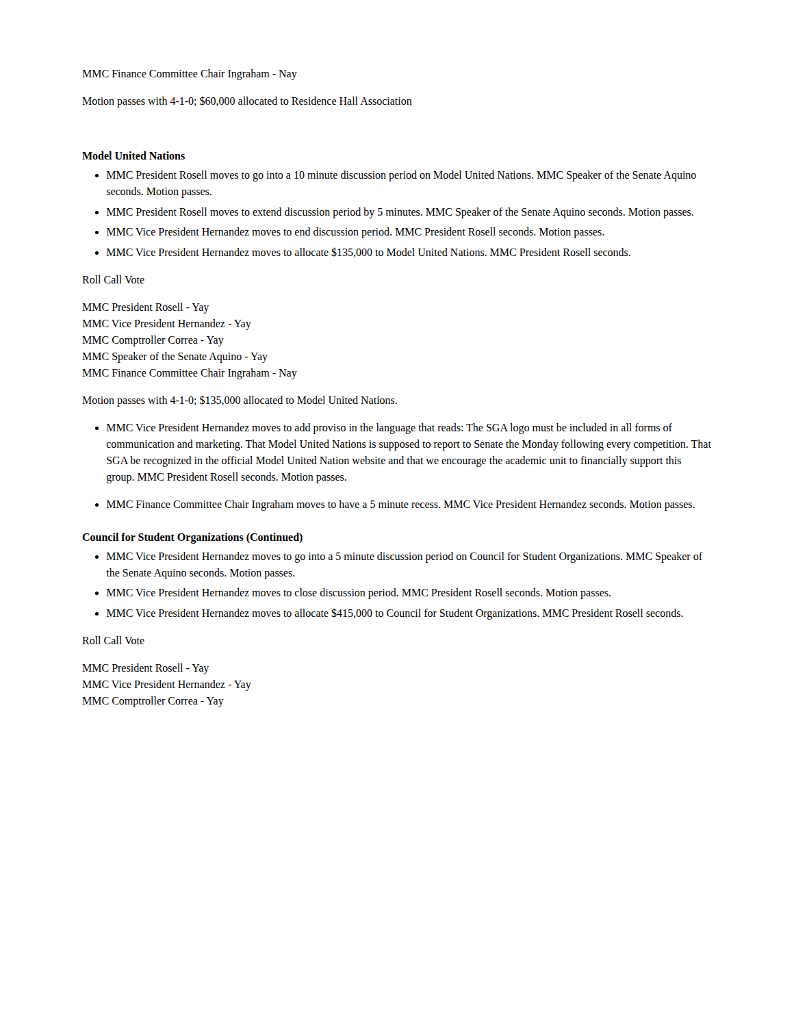MMC Finance Committee Chair Ingraham - Nay
Motion passes with 4-1-0; $60,000 allocated to Residence Hall Association
Model United Nations
MMC President Rosell moves to go into a 10 minute discussion period on Model United Nations. MMC Speaker of the Senate Aquino seconds. Motion passes.
MMC President Rosell moves to extend discussion period by 5 minutes. MMC Speaker of the Senate Aquino seconds. Motion passes.
MMC Vice President Hernandez moves to end discussion period. MMC President Rosell seconds. Motion passes.
MMC Vice President Hernandez moves to allocate $135,000 to Model United Nations. MMC President Rosell seconds.
Roll Call Vote
MMC President Rosell - Yay
MMC Vice President Hernandez - Yay
MMC Comptroller Correa - Yay
MMC Speaker of the Senate Aquino - Yay
MMC Finance Committee Chair Ingraham - Nay
Motion passes with 4-1-0; $135,000 allocated to Model United Nations.
MMC Vice President Hernandez moves to add proviso in the language that reads: The SGA logo must be included in all forms of communication and marketing. That Model United Nations is supposed to report to Senate the Monday following every competition. That SGA be recognized in the official Model United Nation website and that we encourage the academic unit to financially support this group. MMC President Rosell seconds. Motion passes.
MMC Finance Committee Chair Ingraham moves to have a 5 minute recess. MMC Vice President Hernandez seconds. Motion passes.
Council for Student Organizations (Continued)
MMC Vice President Hernandez moves to go into a 5 minute discussion period on Council for Student Organizations. MMC Speaker of the Senate Aquino seconds. Motion passes.
MMC Vice President Hernandez moves to close discussion period. MMC President Rosell seconds. Motion passes.
MMC Vice President Hernandez moves to allocate $415,000 to Council for Student Organizations. MMC President Rosell seconds.
Roll Call Vote
MMC President Rosell - Yay
MMC Vice President Hernandez - Yay
MMC Comptroller Correa - Yay